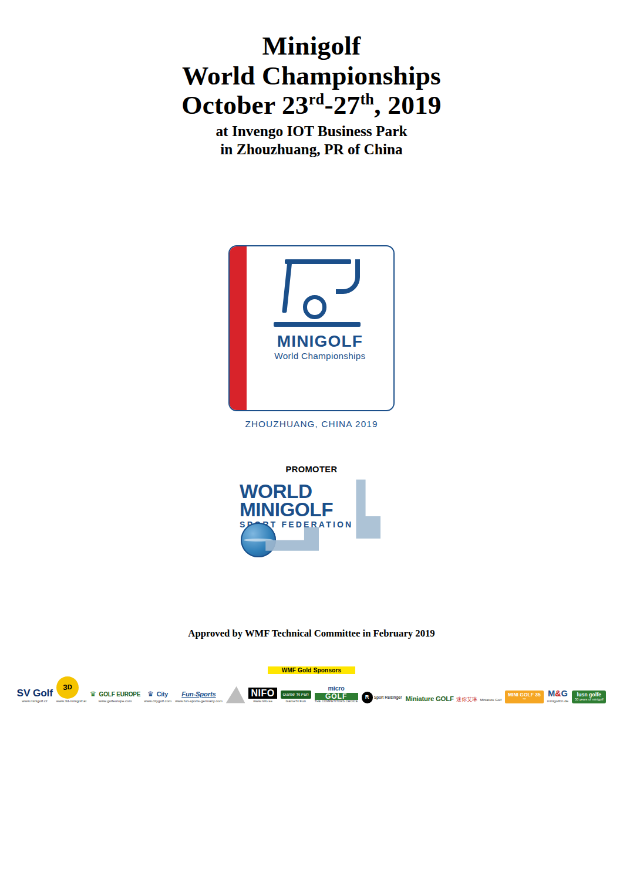Minigolf
World Championships
October 23rd-27th, 2019
at Invengo IOT Business Park
in Zhouzhuang, PR of China
MINIGOLF
World Championships
ZHOUZHUANG, CHINA 2019
PROMOTER
WORLD MINIGOLF SPORT FEDERATION
Approved by WMF Technical Committee in February 2019
WMF Gold Sponsors
SV Golf www.minigolf.cz
3D
www.3d-minigolf.at
♛ GOLF EUROPE www.golfeurope.com
♛ City www.citygolf.com
Fun-Sports www.fun-sports-germany.com
NIFO www.nifo.se
Game 'N Fun
Game'N Fun
micro GOLF THE COMPETITORS CHOICE
R Sport Reisinger
Miniature GOLF 迷你艾琳 Miniature Golf
MINI GOLF 35™
M&G minigolfcn.de
lusn golfe50 years of minigolf